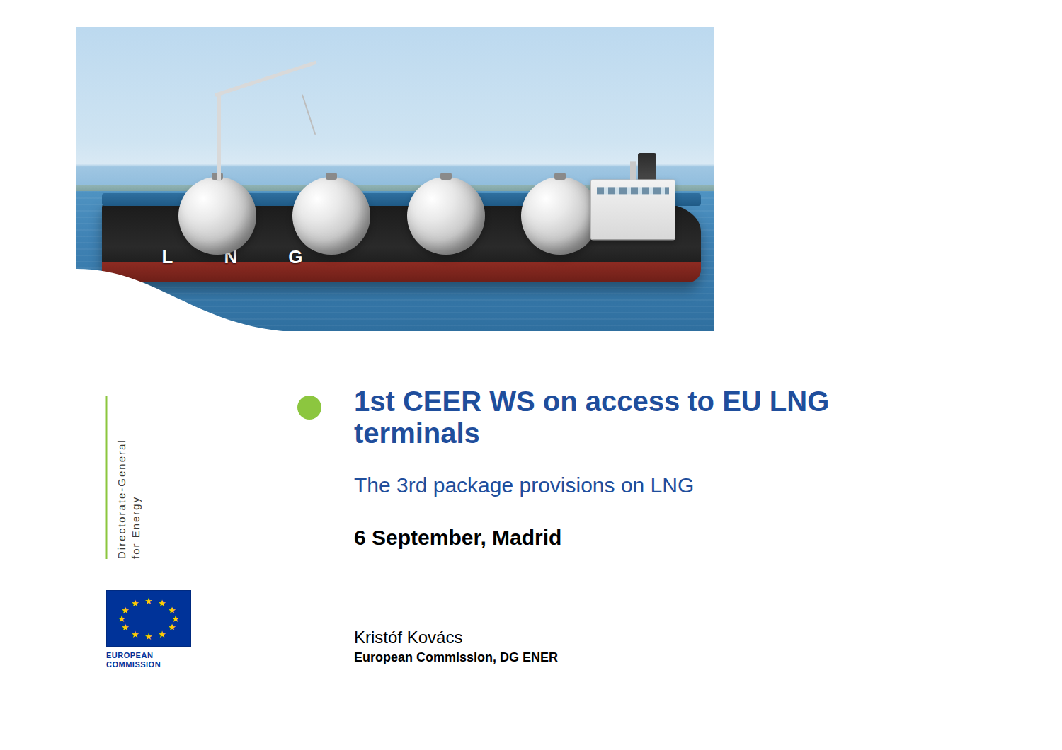LNG
Directorate-General
for Energy
★ ★ ★ ★ ★ ★ ★ ★ ★ ★ ★ ★
EUROPEAN
COMMISSION
1st CEER WS on access to EU LNG terminals
The 3rd package provisions on LNG
6 September, Madrid
Kristóf Kovács European Commission, DG ENER